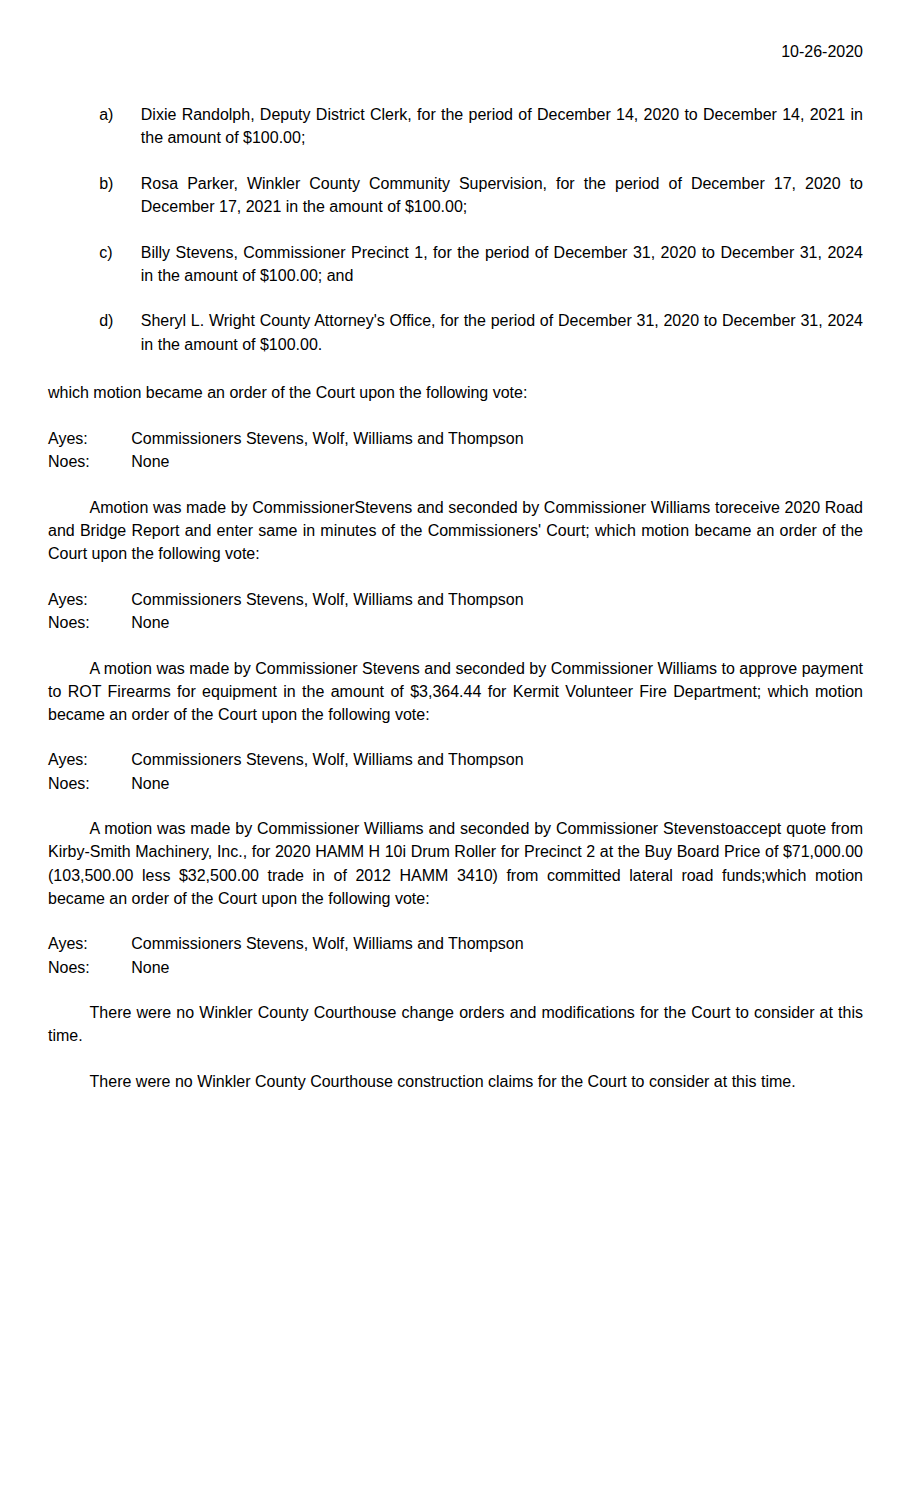10-26-2020
a) Dixie Randolph, Deputy District Clerk, for the period of December 14, 2020 to December 14, 2021 in the amount of $100.00;
b) Rosa Parker, Winkler County Community Supervision, for the period of December 17, 2020 to December 17, 2021 in the amount of $100.00;
c) Billy Stevens, Commissioner Precinct 1, for the period of December 31, 2020 to December 31, 2024 in the amount of $100.00; and
d) Sheryl L. Wright County Attorney's Office, for the period of December 31, 2020 to December 31, 2024 in the amount of $100.00.
which motion became an order of the Court upon the following vote:
| Ayes: | Commissioners Stevens, Wolf, Williams and Thompson |
| Noes: | None |
Amotion was made by CommissionerStevens and seconded by Commissioner Williams toreceive 2020 Road and Bridge Report and enter same in minutes of the Commissioners' Court; which motion became an order of the Court upon the following vote:
| Ayes: | Commissioners Stevens, Wolf, Williams and Thompson |
| Noes: | None |
A motion was made by Commissioner Stevens and seconded by Commissioner Williams to approve payment to ROT Firearms for equipment in the amount of $3,364.44 for Kermit Volunteer Fire Department; which motion became an order of the Court upon the following vote:
| Ayes: | Commissioners Stevens, Wolf, Williams and Thompson |
| Noes: | None |
A motion was made by Commissioner Williams and seconded by Commissioner Stevenstoaccept quote from Kirby-Smith Machinery, Inc., for 2020 HAMM H 10i Drum Roller for Precinct 2 at the Buy Board Price of $71,000.00 (103,500.00 less $32,500.00 trade in of 2012 HAMM 3410) from committed lateral road funds;which motion became an order of the Court upon the following vote:
| Ayes: | Commissioners Stevens, Wolf, Williams and Thompson |
| Noes: | None |
There were no Winkler County Courthouse change orders and modifications for the Court to consider at this time.
There were no Winkler County Courthouse construction claims for the Court to consider at this time.